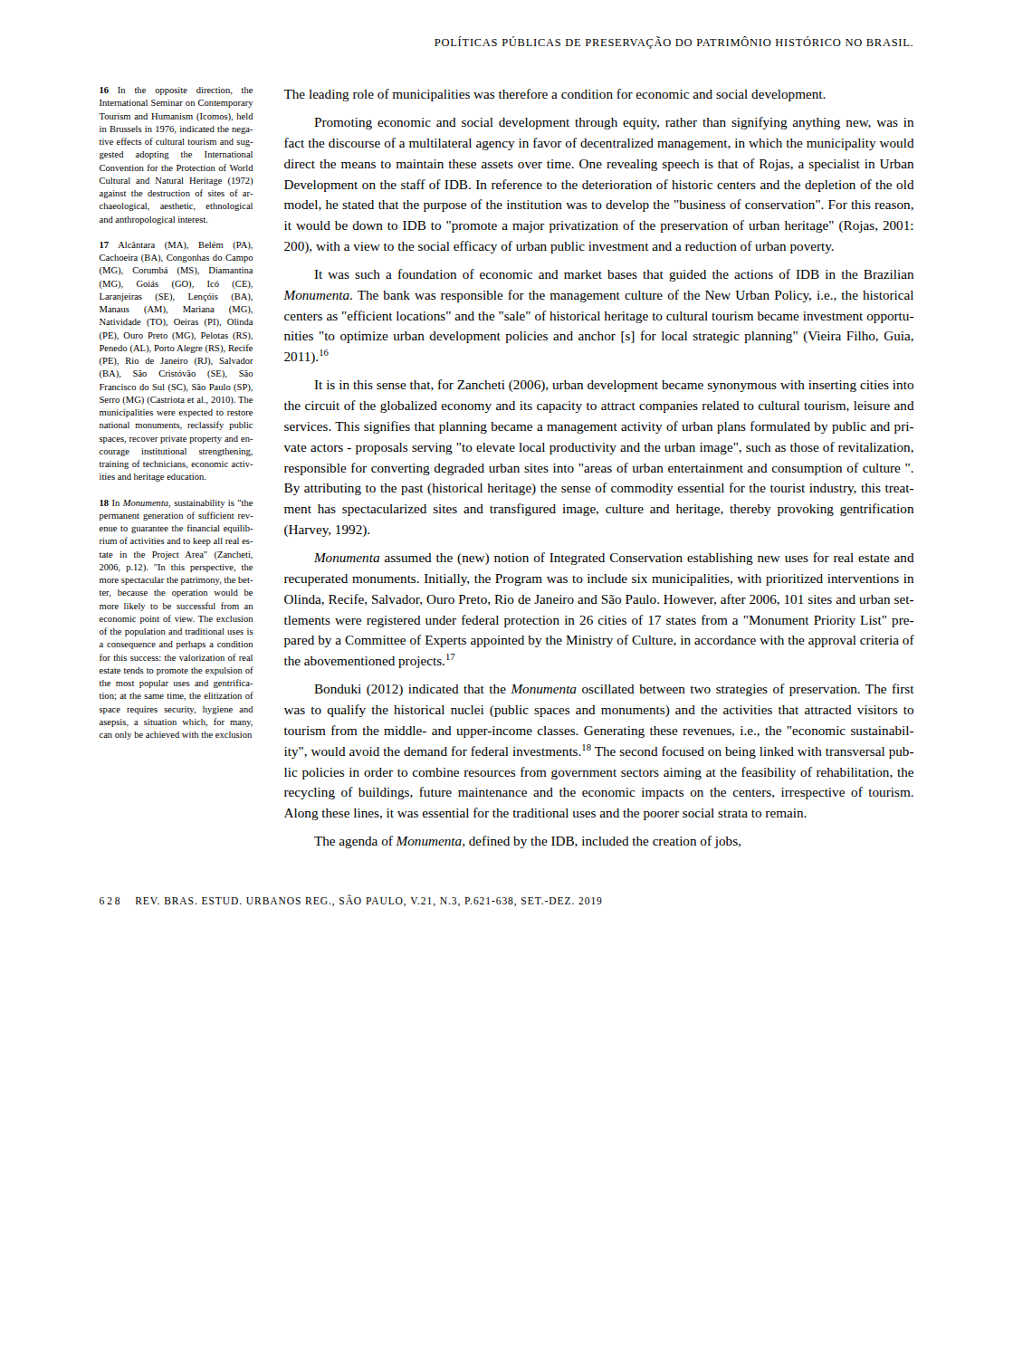Políticas Públicas de Preservação do Patrimônio Histórico no Brasil.
16 In the opposite direction, the International Seminar on Contemporary Tourism and Humanism (Icomos), held in Brussels in 1976, indicated the negative effects of cultural tourism and suggested adopting the International Convention for the Protection of World Cultural and Natural Heritage (1972) against the destruction of sites of archaeological, aesthetic, ethnological and anthropological interest.
17 Alcântara (MA), Belém (PA), Cachoeira (BA), Congonhas do Campo (MG), Corumbá (MS), Diamantina (MG), Goiás (GO), Icó (CE), Laranjeiras (SE), Lençóis (BA), Manaus (AM), Mariana (MG), Natividade (TO), Oeiras (PI), Olinda (PE), Ouro Preto (MG), Pelotas (RS), Penedo (AL), Porto Alegre (RS), Recife (PE), Rio de Janeiro (RJ), Salvador (BA), São Cristóvão (SE), São Francisco do Sul (SC), São Paulo (SP), Serro (MG) (Castriota et al., 2010). The municipalities were expected to restore national monuments, reclassify public spaces, recover private property and encourage institutional strengthening, training of technicians, economic activities and heritage education.
18 In Monumenta, sustainability is "the permanent generation of sufficient revenue to guarantee the financial equilibrium of activities and to keep all real estate in the Project Area" (Zancheti, 2006, p.12). "In this perspective, the more spectacular the patrimony, the better, because the operation would be more likely to be successful from an economic point of view. The exclusion of the population and traditional uses is a consequence and perhaps a condition for this success: the valorization of real estate tends to promote the expulsion of the most popular uses and gentrification; at the same time, the elitization of space requires security, hygiene and asepsis, a situation which, for many, can only be achieved with the exclusion
The leading role of municipalities was therefore a condition for economic and social development.
Promoting economic and social development through equity, rather than signifying anything new, was in fact the discourse of a multilateral agency in favor of decentralized management, in which the municipality would direct the means to maintain these assets over time. One revealing speech is that of Rojas, a specialist in Urban Development on the staff of IDB. In reference to the deterioration of historic centers and the depletion of the old model, he stated that the purpose of the institution was to develop the "business of conservation". For this reason, it would be down to IDB to "promote a major privatization of the preservation of urban heritage" (Rojas, 2001: 200), with a view to the social efficacy of urban public investment and a reduction of urban poverty.
It was such a foundation of economic and market bases that guided the actions of IDB in the Brazilian Monumenta. The bank was responsible for the management culture of the New Urban Policy, i.e., the historical centers as "efficient locations" and the "sale" of historical heritage to cultural tourism became investment opportunities "to optimize urban development policies and anchor [s] for local strategic planning" (Vieira Filho, Guia, 2011).16
It is in this sense that, for Zancheti (2006), urban development became synonymous with inserting cities into the circuit of the globalized economy and its capacity to attract companies related to cultural tourism, leisure and services. This signifies that planning became a management activity of urban plans formulated by public and private actors - proposals serving "to elevate local productivity and the urban image", such as those of revitalization, responsible for converting degraded urban sites into "areas of urban entertainment and consumption of culture ". By attributing to the past (historical heritage) the sense of commodity essential for the tourist industry, this treatment has spectacularized sites and transfigured image, culture and heritage, thereby provoking gentrification (Harvey, 1992).
Monumenta assumed the (new) notion of Integrated Conservation establishing new uses for real estate and recuperated monuments. Initially, the Program was to include six municipalities, with prioritized interventions in Olinda, Recife, Salvador, Ouro Preto, Rio de Janeiro and São Paulo. However, after 2006, 101 sites and urban settlements were registered under federal protection in 26 cities of 17 states from a "Monument Priority List" prepared by a Committee of Experts appointed by the Ministry of Culture, in accordance with the approval criteria of the abovementioned projects.17
Bonduki (2012) indicated that the Monumenta oscillated between two strategies of preservation. The first was to qualify the historical nuclei (public spaces and monuments) and the activities that attracted visitors to tourism from the middle- and upper-income classes. Generating these revenues, i.e., the "economic sustainability", would avoid the demand for federal investments.18 The second focused on being linked with transversal public policies in order to combine resources from government sectors aiming at the feasibility of rehabilitation, the recycling of buildings, future maintenance and the economic impacts on the centers, irrespective of tourism. Along these lines, it was essential for the traditional uses and the poorer social strata to remain.
The agenda of Monumenta, defined by the IDB, included the creation of jobs,
628 Rev. Bras. Estud. Urbanos Reg., São Paulo, V.21, N.3, p.621-638, Set.-Dez. 2019